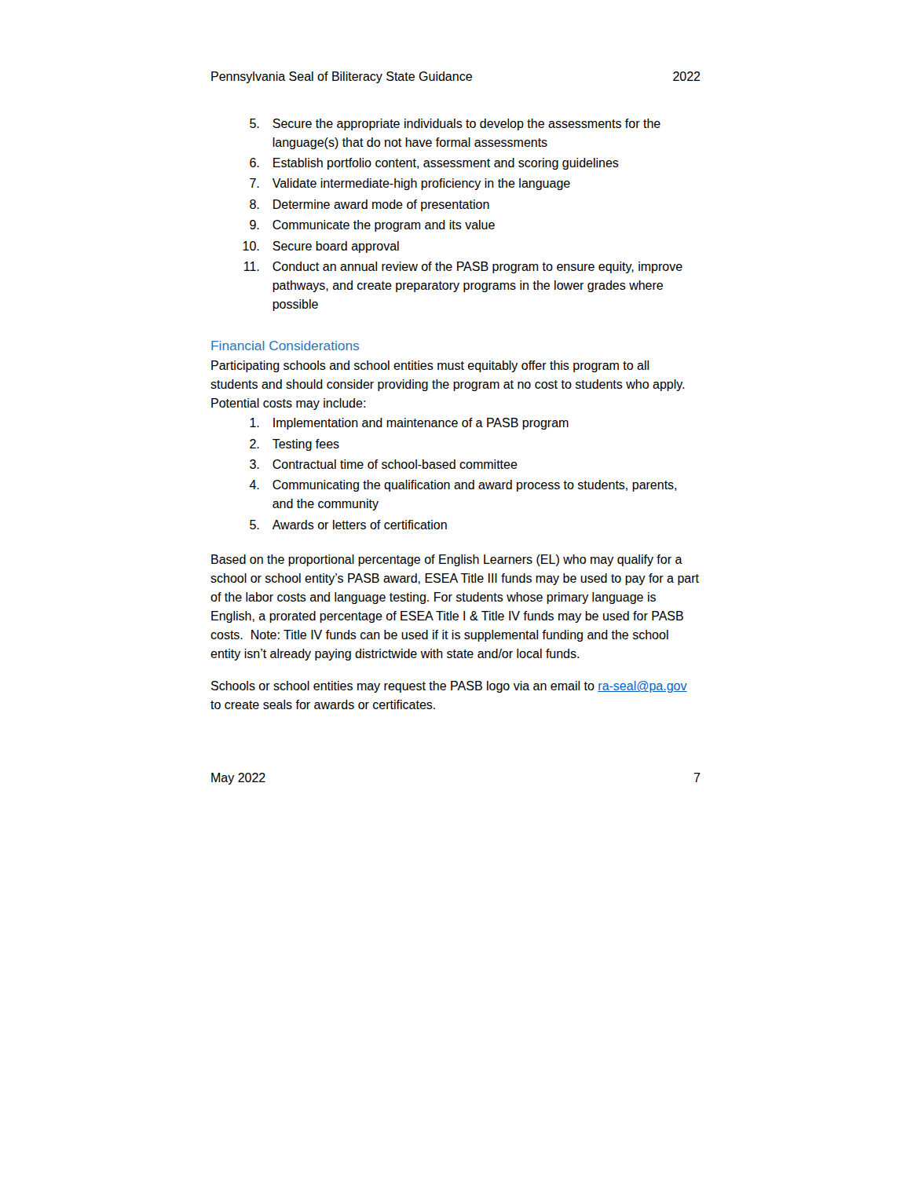Pennsylvania Seal of Biliteracy State Guidance
2022
Secure the appropriate individuals to develop the assessments for the language(s) that do not have formal assessments
Establish portfolio content, assessment and scoring guidelines
Validate intermediate-high proficiency in the language
Determine award mode of presentation
Communicate the program and its value
Secure board approval
Conduct an annual review of the PASB program to ensure equity, improve pathways, and create preparatory programs in the lower grades where possible
Financial Considerations
Participating schools and school entities must equitably offer this program to all students and should consider providing the program at no cost to students who apply. Potential costs may include:
Implementation and maintenance of a PASB program
Testing fees
Contractual time of school-based committee
Communicating the qualification and award process to students, parents, and the community
Awards or letters of certification
Based on the proportional percentage of English Learners (EL) who may qualify for a school or school entity’s PASB award, ESEA Title III funds may be used to pay for a part of the labor costs and language testing. For students whose primary language is English, a prorated percentage of ESEA Title I & Title IV funds may be used for PASB costs. Note: Title IV funds can be used if it is supplemental funding and the school entity isn’t already paying districtwide with state and/or local funds.
Schools or school entities may request the PASB logo via an email to ra-seal@pa.gov to create seals for awards or certificates.
May 2022
7